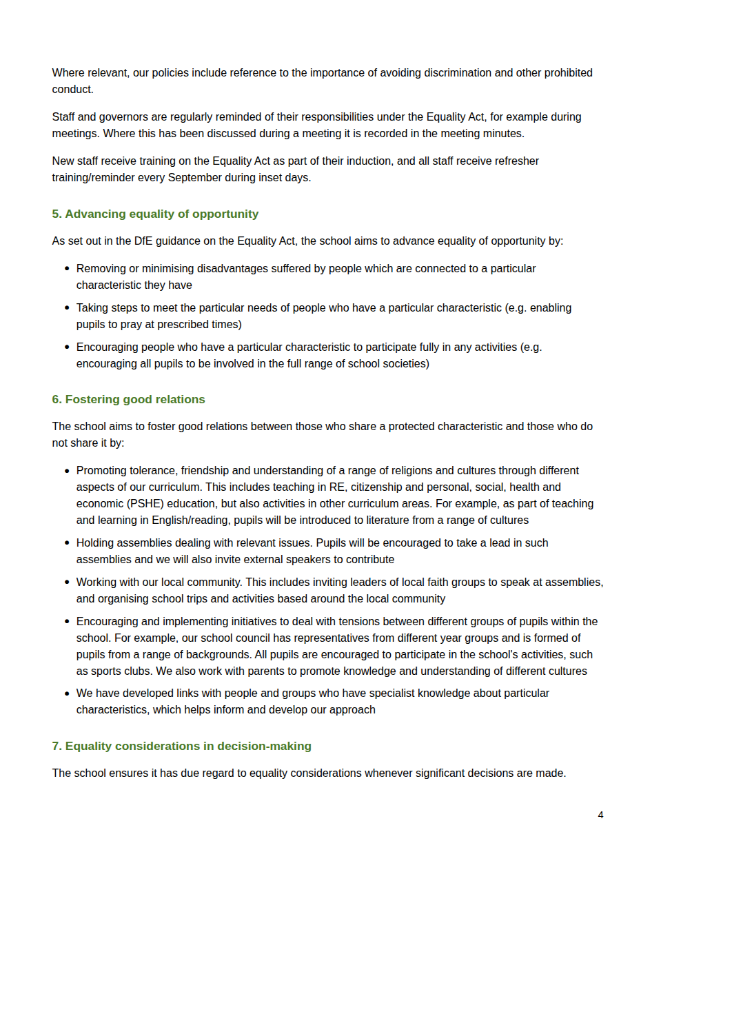Where relevant, our policies include reference to the importance of avoiding discrimination and other prohibited conduct.
Staff and governors are regularly reminded of their responsibilities under the Equality Act, for example during meetings. Where this has been discussed during a meeting it is recorded in the meeting minutes.
New staff receive training on the Equality Act as part of their induction, and all staff receive refresher training/reminder every September during inset days.
5. Advancing equality of opportunity
As set out in the DfE guidance on the Equality Act, the school aims to advance equality of opportunity by:
Removing or minimising disadvantages suffered by people which are connected to a particular characteristic they have
Taking steps to meet the particular needs of people who have a particular characteristic (e.g. enabling pupils to pray at prescribed times)
Encouraging people who have a particular characteristic to participate fully in any activities (e.g. encouraging all pupils to be involved in the full range of school societies)
6. Fostering good relations
The school aims to foster good relations between those who share a protected characteristic and those who do not share it by:
Promoting tolerance, friendship and understanding of a range of religions and cultures through different aspects of our curriculum. This includes teaching in RE, citizenship and personal, social, health and economic (PSHE) education, but also activities in other curriculum areas. For example, as part of teaching and learning in English/reading, pupils will be introduced to literature from a range of cultures
Holding assemblies dealing with relevant issues. Pupils will be encouraged to take a lead in such assemblies and we will also invite external speakers to contribute
Working with our local community. This includes inviting leaders of local faith groups to speak at assemblies, and organising school trips and activities based around the local community
Encouraging and implementing initiatives to deal with tensions between different groups of pupils within the school. For example, our school council has representatives from different year groups and is formed of pupils from a range of backgrounds. All pupils are encouraged to participate in the school's activities, such as sports clubs. We also work with parents to promote knowledge and understanding of different cultures
We have developed links with people and groups who have specialist knowledge about particular characteristics, which helps inform and develop our approach
7. Equality considerations in decision-making
The school ensures it has due regard to equality considerations whenever significant decisions are made.
4